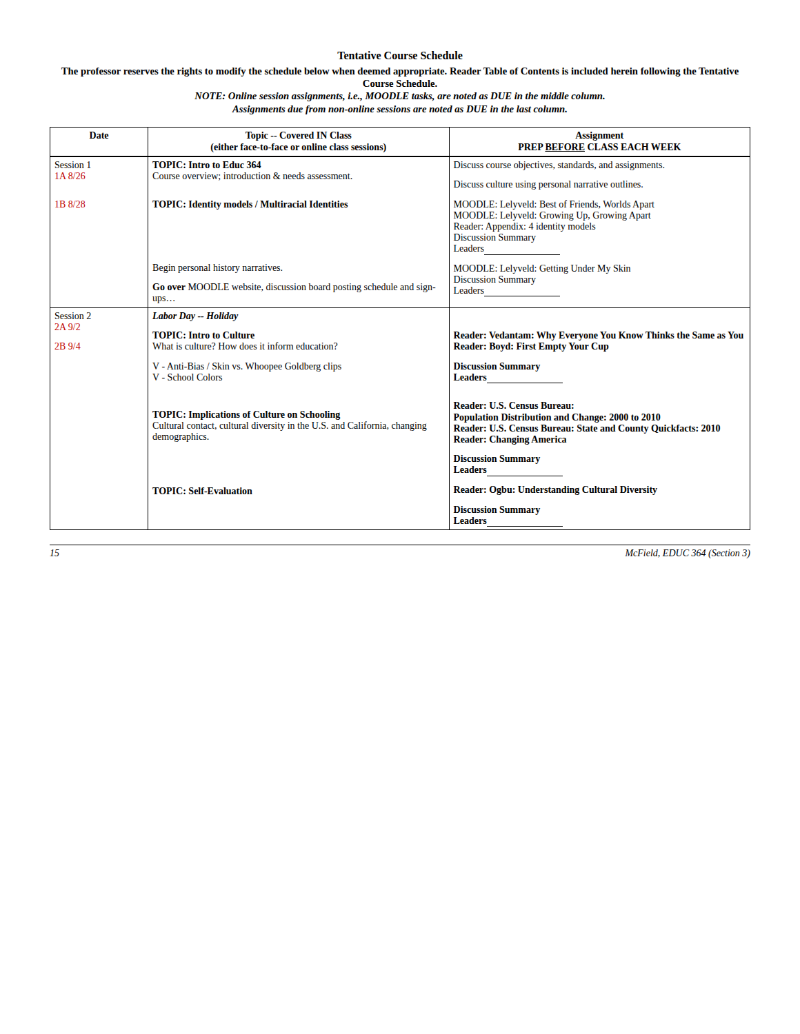Tentative Course Schedule
The professor reserves the rights to modify the schedule below when deemed appropriate. Reader Table of Contents is included herein following the Tentative Course Schedule.
NOTE: Online session assignments, i.e., MOODLE tasks, are noted as DUE in the middle column.
Assignments due from non-online sessions are noted as DUE in the last column.
| Date | Topic -- Covered IN Class (either face-to-face or online class sessions) | Assignment PREP BEFORE CLASS EACH WEEK |
| --- | --- | --- |
| Session 1 1A 8/26 1B 8/28 | TOPIC: Intro to Educ 364 Course overview; introduction & needs assessment. TOPIC: Identity models / Multiracial Identities Begin personal history narratives. Go over MOODLE website, discussion board posting schedule and sign-ups… | Discuss course objectives, standards, and assignments. Discuss culture using personal narrative outlines. MOODLE: Lelyveld: Best of Friends, Worlds Apart MOODLE: Lelyveld: Growing Up, Growing Apart Reader: Appendix: 4 identity models Discussion Summary Leaders MOODLE: Lelyveld: Getting Under My Skin Discussion Summary Leaders |
| Session 2 2A 9/2 2B 9/4 | Labor Day -- Holiday TOPIC: Intro to Culture What is culture? How does it inform education? V - Anti-Bias / Skin vs. Whoopee Goldberg clips V - School Colors TOPIC: Implications of Culture on Schooling Cultural contact, cultural diversity in the U.S. and California, changing demographics. TOPIC: Self-Evaluation | Reader: Vedantam: Why Everyone You Know Thinks the Same as You Reader: Boyd: First Empty Your Cup Discussion Summary Leaders Reader: U.S. Census Bureau: Population Distribution and Change: 2000 to 2010 Reader: U.S. Census Bureau: State and County Quickfacts: 2010 Reader: Changing America Discussion Summary Leaders Reader: Ogbu: Understanding Cultural Diversity Discussion Summary Leaders |
15 McField, EDUC 364 (Section 3)